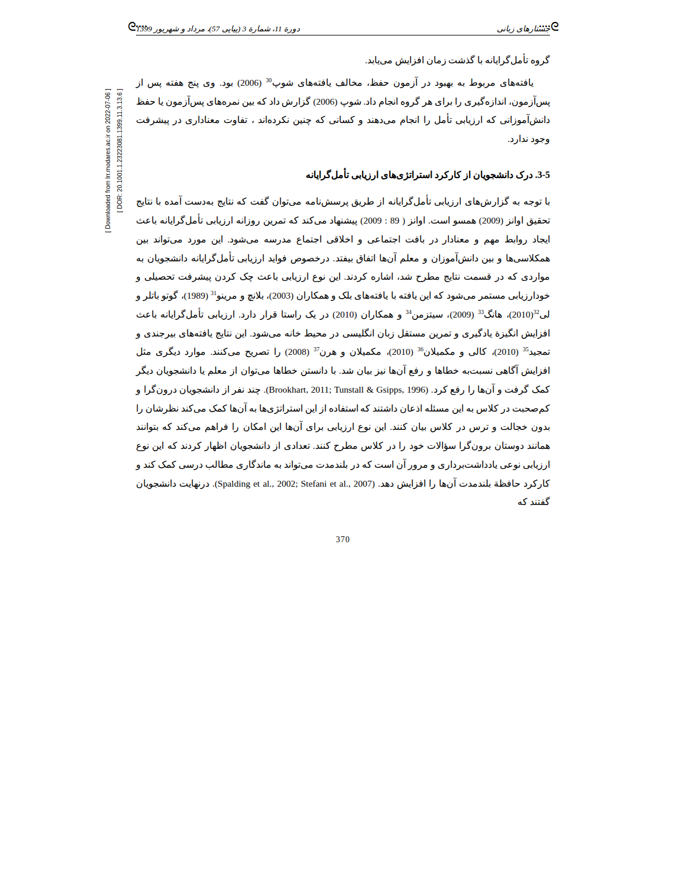[ DOR: 20.1001.1.23223081.1399.11.3.13.6 ]
[ Downloaded from lrr.modares.ac.ir on 2022-07-06 ]
ᘓ᠁
᠁ᘓ
جستارهای زبانی
دورة 11، شمارة 3 (پیاپی 57)، مرداد و شهریور 1399
گروه تأمل‌گرایانه با گذشت زمان افزایش می‌یابد.
یافته‌های مربوط به بهبود در آزمون حفظ، مخالف یافته‌های شوپ30 (2006) بود. وی پنج هفته پس از پس‌آزمون، اندازه‌گیری را برای هر گروه انجام داد. شوپ (2006) گزارش داد که بین نمره‌های پس‌آزمون یا حفظ دانش‌آموزانی که ارزیابی تأمل را انجام می‌دهند و کسانی که چنین نکرده‌اند ، تفاوت معناداری در پیشرفت وجود ندارد.
3-5. درک دانشجویان از کارکرد استراتژی‌های ارزیابی تأمل‌گرایانه
با توجه به گزارش‌های ارزیابی تأمل‌گرایانه از طریق پرسش‌نامه می‌توان گفت که نتایج به‌دست آمده با نتایج تحقیق اوانز (2009) همسو است. اوانز ( 89 : 2009) پیشنهاد می‌کند که تمرین روزانه ارزیابی تأمل‌گرایانه باعث ایجاد روابط مهم و معنادار در بافت اجتماعی و اخلاقی اجتماع مدرسه می‌شود. این مورد می‌تواند بین همکلاسی‌ها و بین دانش‌آموزان و معلم آن‌ها اتفاق بیفتد. درخصوص فواید ارزیابی تأمل‌گرایانه دانشجویان به مواردی که در قسمت نتایج مطرح شد، اشاره کردند. این نوع ارزیابی باعث چک کردن پیشرفت تحصیلی و خودارزیابی مستمر می‌شود که این یافته با یافته‌های بلک و همکاران (2003)، بلانچ و مرینو31 (1989)، گوتو باتلر و لی32(2010)، هانگ33 (2009)، سیتزمن34 و همکاران (2010) در یک راستا قرار دارد. ارزیابی تأمل‌گرایانه باعث افزایش انگیزة یادگیری و تمرین مستقل زبان انگلیسی در محیط خانه می‌شود. این نتایج یافته‌های بیرجندی و تمجید35 (2010)، کالی و مکمیلان36 (2010)، مکمیلان و هرن37 (2008) را تصریح می‌کنند. موارد دیگری مثل افزایش آگاهی نسبت‌به خطاها و رفع آن‌ها نیز بیان شد. با دانستن خطاها می‌توان از معلم یا دانشجویان دیگر کمک گرفت و آن‌ها را رفع کرد. (Brookhart, 2011; Tunstall & Gsipps, 1996). چند نفر از دانشجویان درون‌گرا و کم‌صحبت در کلاس به این مسئله اذعان داشتند که استفاده از این استراتژی‌ها به آن‌ها کمک می‌کند نظرشان را بدون خجالت و ترس در کلاس بیان کنند. این نوع ارزیابی برای آن‌ها این امکان را فراهم می‌کند که بتوانند همانند دوستان برون‌گرا سؤالات خود را در کلاس مطرح کنند. تعدادی از دانشجویان اظهار کردند که این نوع ارزیابی نوعی یادداشت‌برداری و مرور آن است که در بلندمدت می‌تواند به ماندگاری مطالب درسی کمک کند و کارکرد حافظة بلندمدت آن‌ها را افزایش دهد. (Spalding et al., 2002; Stefani et al., 2007). درنهایت دانشجویان گفتند که
370